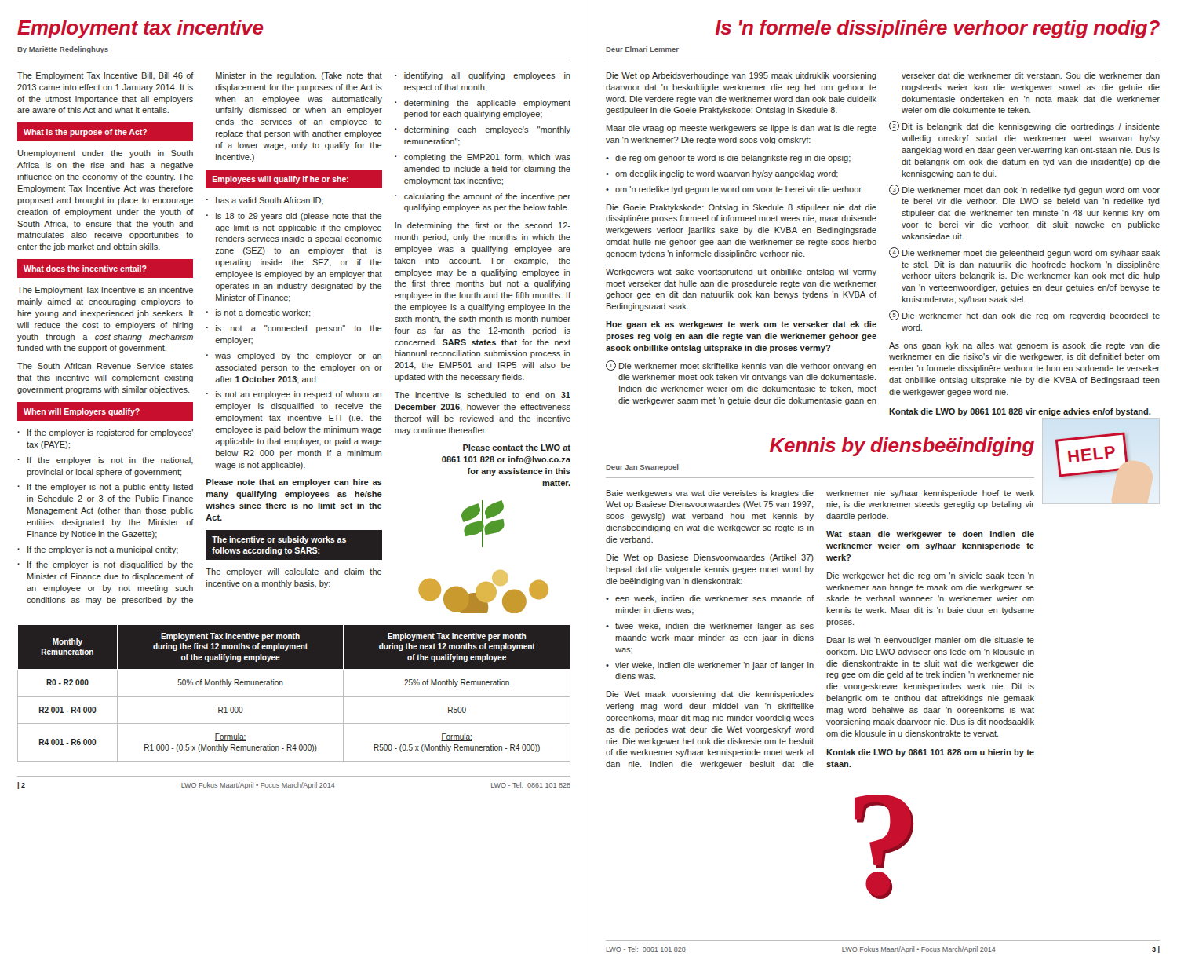Employment tax incentive
By Mariëtte Redelinghuys
The Employment Tax Incentive Bill, Bill 46 of 2013 came into effect on 1 January 2014. It is of the utmost importance that all employers are aware of this Act and what it entails.
What is the purpose of the Act?
Unemployment under the youth in South Africa is on the rise and has a negative influence on the economy of the country. The Employment Tax Incentive Act was therefore proposed and brought in place to encourage creation of employment under the youth of South Africa, to ensure that the youth and matriculates also receive opportunities to enter the job market and obtain skills.
What does the incentive entail?
The Employment Tax Incentive is an incentive mainly aimed at encouraging employers to hire young and inexperienced job seekers. It will reduce the cost to employers of hiring youth through a cost-sharing mechanism funded with the support of government.
The South African Revenue Service states that this incentive will complement existing government programs with similar objectives.
When will Employers qualify?
If the employer is registered for employees' tax (PAYE);
If the employer is not in the national, provincial or local sphere of government;
If the employer is not a public entity listed in Schedule 2 or 3 of the Public Finance Management Act (other than those public entities designated by the Minister of Finance by Notice in the Gazette);
If the employer is not a municipal entity;
If the employer is not disqualified by the Minister of Finance due to displacement of an employee or by not meeting such conditions as may be prescribed by the Minister in the regulation. (Take note that displacement for the purposes of the Act is when an employee was automatically unfairly dismissed or when an employer ends the services of an employee to replace that person with another employee of a lower wage, only to qualify for the incentive.)
Employees will qualify if he or she:
has a valid South African ID;
is 18 to 29 years old (please note that the age limit is not applicable if the employee renders services inside a special economic zone (SEZ) to an employer that is operating inside the SEZ, or if the employee is employed by an employer that operates in an industry designated by the Minister of Finance;
is not a domestic worker;
is not a "connected person" to the employer;
was employed by the employer or an associated person to the employer on or after 1 October 2013; and
is not an employee in respect of whom an employer is disqualified to receive the employment tax incentive ETI (i.e. the employee is paid below the minimum wage applicable to that employer, or paid a wage below R2 000 per month if a minimum wage is not applicable).
Please note that an employer can hire as many qualifying employees as he/she wishes since there is no limit set in the Act.
The incentive or subsidy works as follows according to SARS:
The employer will calculate and claim the incentive on a monthly basis, by:
identifying all qualifying employees in respect of that month;
determining the applicable employment period for each qualifying employee;
determining each employee's "monthly remuneration";
completing the EMP201 form, which was amended to include a field for claiming the employment tax incentive;
calculating the amount of the incentive per qualifying employee as per the below table.
In determining the first or the second 12-month period, only the months in which the employee was a qualifying employee are taken into account. For example, the employee may be a qualifying employee in the first three months but not a qualifying employee in the fourth and the fifth months. If the employee is a qualifying employee in the sixth month, the sixth month is month number four as far as the 12-month period is concerned. SARS states that for the next biannual reconciliation submission process in 2014, the EMP501 and IRP5 will also be updated with the necessary fields.
The incentive is scheduled to end on 31 December 2016, however the effectiveness thereof will be reviewed and the incentive may continue thereafter.
Please contact the LWO at 0861 101 828 or info@lwo.co.za for any assistance in this matter.
| Monthly Remuneration | Employment Tax Incentive per month during the first 12 months of employment of the qualifying employee | Employment Tax Incentive per month during the next 12 months of employment of the qualifying employee |
| --- | --- | --- |
| R0 - R2 000 | 50% of Monthly Remuneration | 25% of Monthly Remuneration |
| R2 001 - R4 000 | R1 000 | R500 |
| R4 001 - R6 000 | Formula: R1 000 - (0.5 x (Monthly Remuneration - R4 000)) | Formula: R500 - (0.5 x (Monthly Remuneration - R4 000)) |
| 2 LWO Fokus Maart/April • Focus March/April 2014 LWO - Tel: 0861 101 828
Is 'n formele dissiplinêre verhoor regtig nodig?
Deur Elmari Lemmer
Die Wet op Arbeidsverhoudinge van 1995 maak uitdruklik voorsiening daarvoor dat 'n beskuldigde werknemer die reg het om gehoor te word. Die verdere regte van die werknemer word dan ook baie duidelik gestipuleer in die Goeie Praktykskode: Ontslag in Skedule 8.
Maar die vraag op meeste werkgewers se lippe is dan wat is die regte van 'n werknemer? Die regte word soos volg omskryf:
die reg om gehoor te word is die belangrikste reg in die opsig;
om deeglik ingelig te word waarvan hy/sy aangeklag word;
om 'n redelike tyd gegun te word om voor te berei vir die verhoor.
Die Goeie Praktykskode: Ontslag in Skedule 8 stipuleer nie dat die dissiplinêre proses formeel of informeel moet wees nie, maar duisende werkgewers verloor jaarliks sake by die KVBA en Bedingingsrade omdat hulle nie gehoor gee aan die werknemer se regte soos hierbo genoem tydens 'n informele dissiplinêre verhoor nie.
Werkgewers wat sake voortspruitend uit onbillike ontslag wil vermy moet verseker dat hulle aan die prosedurele regte van die werknemer gehoor gee en dit dan natuurlik ook kan bewys tydens 'n KVBA of Bedingingsraad saak.
Hoe gaan ek as werkgewer te werk om te verseker dat ek die proses reg volg en aan die regte van die werknemer gehoor gee asook onbillike ontslag uitsprake in die proses vermy?
Die werknemer moet skriftelike kennis van die verhoor ontvang en die werknemer moet ook teken vir ontvangs van die dokumentasie. Indien die werknemer weier om die dokumentasie te teken, moet die werkgewer saam met 'n getuie deur die dokumentasie gaan en verseker dat die werknemer dit verstaan. Sou die werknemer dan nogsteeds weier kan die werkgewer sowel as die getuie die dokumentasie onderteken en 'n nota maak dat die werknemer weier om die dokumente te teken.
Dit is belangrik dat die kennisgewing die oortredings / insidente volledig omskryf sodat die werknemer weet waarvan hy/sy aangeklag word en daar geen ver-warring kan ont-staan nie. Dus is dit belangrik om ook die datum en tyd van die insident(e) op die kennisgewing aan te dui.
Die werknemer moet dan ook 'n redelike tyd gegun word om voor te berei vir die verhoor. Die LWO se beleid van 'n redelike tyd stipuleer dat die werknemer ten minste 'n 48 uur kennis kry om voor te berei vir die verhoor, dit sluit naweke en publieke vakansiedae uit.
Die werknemer moet die geleentheid gegun word om sy/haar saak te stel. Dit is dan natuurlik die hoofrede hoekom 'n dissiplinêre verhoor uiters belangrik is. Die werknemer kan ook met die hulp van 'n verteenwoordiger, getuies en deur getuies en/of bewyse te kruisondervra, sy/haar saak stel.
Die werknemer het dan ook die reg om regverdig beoordeel te word.
As ons gaan kyk na alles wat genoem is asook die regte van die werknemer en die risiko's vir die werkgewer, is dit definitief beter om eerder 'n formele dissiplinêre verhoor te hou en sodoende te verseker dat onbillike ontslag uitsprake nie by die KVBA of Bedingsraad teen die werkgewer gegee word nie.
Kontak die LWO by 0861 101 828 vir enige advies en/of bystand.
HELP
Kennis by diensbeëindiging
Deur Jan Swanepoel
Baie werkgewers vra wat die vereistes is kragtes die Wet op Basiese Diensvoorwaardes (Wet 75 van 1997, soos gewysig) wat verband hou met kennis by diensbeëindiging en wat die werkgewer se regte is in die verband.
Die Wet op Basiese Diensvoorwaardes (Artikel 37) bepaal dat die volgende kennis gegee moet word by die beëindiging van 'n dienskontrak:
een week, indien die werknemer ses maande of minder in diens was;
twee weke, indien die werknemer langer as ses maande werk maar minder as een jaar in diens was;
vier weke, indien die werknemer 'n jaar of langer in diens was.
Die Wet maak voorsiening dat die kennisperiodes verleng mag word deur middel van 'n skriftelike ooreenkoms, maar dit mag nie minder voordelig wees as die periodes wat deur die Wet voorgeskryf word nie. Die werkgewer het ook die diskresie om te besluit of die werknemer sy/haar kennisperiode moet werk al dan nie. Indien die werkgewer besluit dat die werknemer nie sy/haar kennisperiode hoef te werk nie, is die werknemer steeds geregtig op betaling vir daardie periode.
Wat staan die werkgewer te doen indien die werknemer weier om sy/haar kennisperiode te werk?
Die werkgewer het die reg om 'n siviele saak teen 'n werknemer aan hange te maak om die werkgewer se skade te verhaal wanneer 'n werknemer weier om kennis te werk. Maar dit is 'n baie duur en tydsame proses.
Daar is wel 'n eenvoudiger manier om die situasie te oorkom. Die LWO adviseer ons lede om 'n klousule in die dienskontrakte in te sluit wat die werkgewer die reg gee om die geld af te trek indien 'n werknemer nie die voorgeskrewe kennisperiodes werk nie. Dit is belangrik om te onthou dat aftrekkings nie gemaak mag word behalwe as daar 'n ooreenkoms is wat voorsiening maak daarvoor nie. Dus is dit noodsaaklik om die klousule in u dienskontrakte te vervat.
Kontak die LWO by 0861 101 828 om u hierin by te staan.
?
LWO - Tel: 0861 101 828 LWO Fokus Maart/April • Focus March/April 2014 3 |